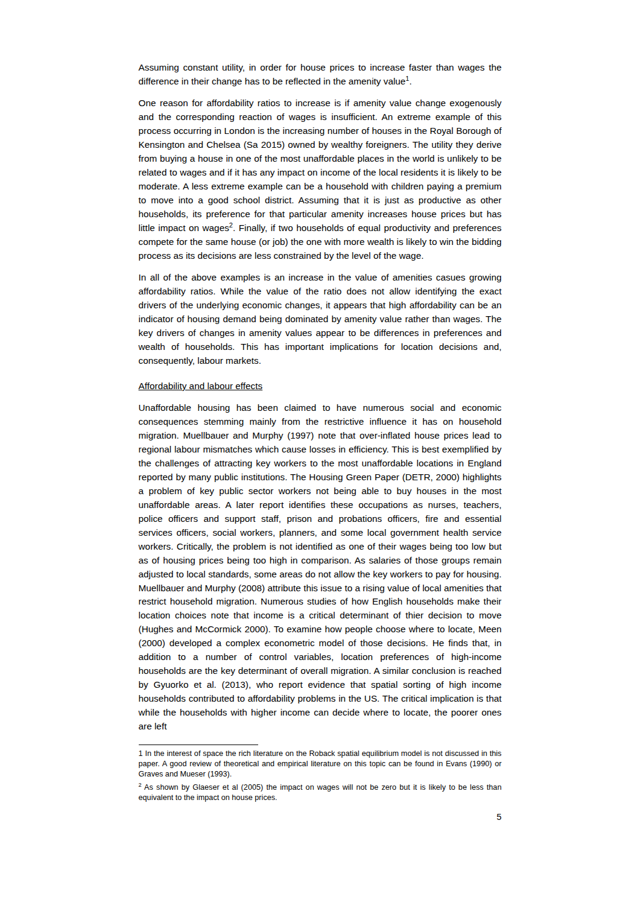Assuming constant utility, in order for house prices to increase faster than wages the difference in their change has to be reflected in the amenity value1.
One reason for affordability ratios to increase is if amenity value change exogenously and the corresponding reaction of wages is insufficient. An extreme example of this process occurring in London is the increasing number of houses in the Royal Borough of Kensington and Chelsea (Sa 2015) owned by wealthy foreigners. The utility they derive from buying a house in one of the most unaffordable places in the world is unlikely to be related to wages and if it has any impact on income of the local residents it is likely to be moderate. A less extreme example can be a household with children paying a premium to move into a good school district. Assuming that it is just as productive as other households, its preference for that particular amenity increases house prices but has little impact on wages2. Finally, if two households of equal productivity and preferences compete for the same house (or job) the one with more wealth is likely to win the bidding process as its decisions are less constrained by the level of the wage.
In all of the above examples is an increase in the value of amenities casues growing affordability ratios. While the value of the ratio does not allow identifying the exact drivers of the underlying economic changes, it appears that high affordability can be an indicator of housing demand being dominated by amenity value rather than wages. The key drivers of changes in amenity values appear to be differences in preferences and wealth of households. This has important implications for location decisions and, consequently, labour markets.
Affordability and labour effects
Unaffordable housing has been claimed to have numerous social and economic consequences stemming mainly from the restrictive influence it has on household migration. Muellbauer and Murphy (1997) note that over-inflated house prices lead to regional labour mismatches which cause losses in efficiency. This is best exemplified by the challenges of attracting key workers to the most unaffordable locations in England reported by many public institutions. The Housing Green Paper (DETR, 2000) highlights a problem of key public sector workers not being able to buy houses in the most unaffordable areas. A later report identifies these occupations as nurses, teachers, police officers and support staff, prison and probations officers, fire and essential services officers, social workers, planners, and some local government health service workers. Critically, the problem is not identified as one of their wages being too low but as of housing prices being too high in comparison. As salaries of those groups remain adjusted to local standards, some areas do not allow the key workers to pay for housing. Muellbauer and Murphy (2008) attribute this issue to a rising value of local amenities that restrict household migration. Numerous studies of how English households make their location choices note that income is a critical determinant of thier decision to move (Hughes and McCormick 2000). To examine how people choose where to locate, Meen (2000) developed a complex econometric model of those decisions. He finds that, in addition to a number of control variables, location preferences of high-income households are the key determinant of overall migration. A similar conclusion is reached by Gyuorko et al. (2013), who report evidence that spatial sorting of high income households contributed to affordability problems in the US. The critical implication is that while the households with higher income can decide where to locate, the poorer ones are left
1 In the interest of space the rich literature on the Roback spatial equilibrium model is not discussed in this paper. A good review of theoretical and empirical literature on this topic can be found in Evans (1990) or Graves and Mueser (1993).
2 As shown by Glaeser et al (2005) the impact on wages will not be zero but it is likely to be less than equivalent to the impact on house prices.
5